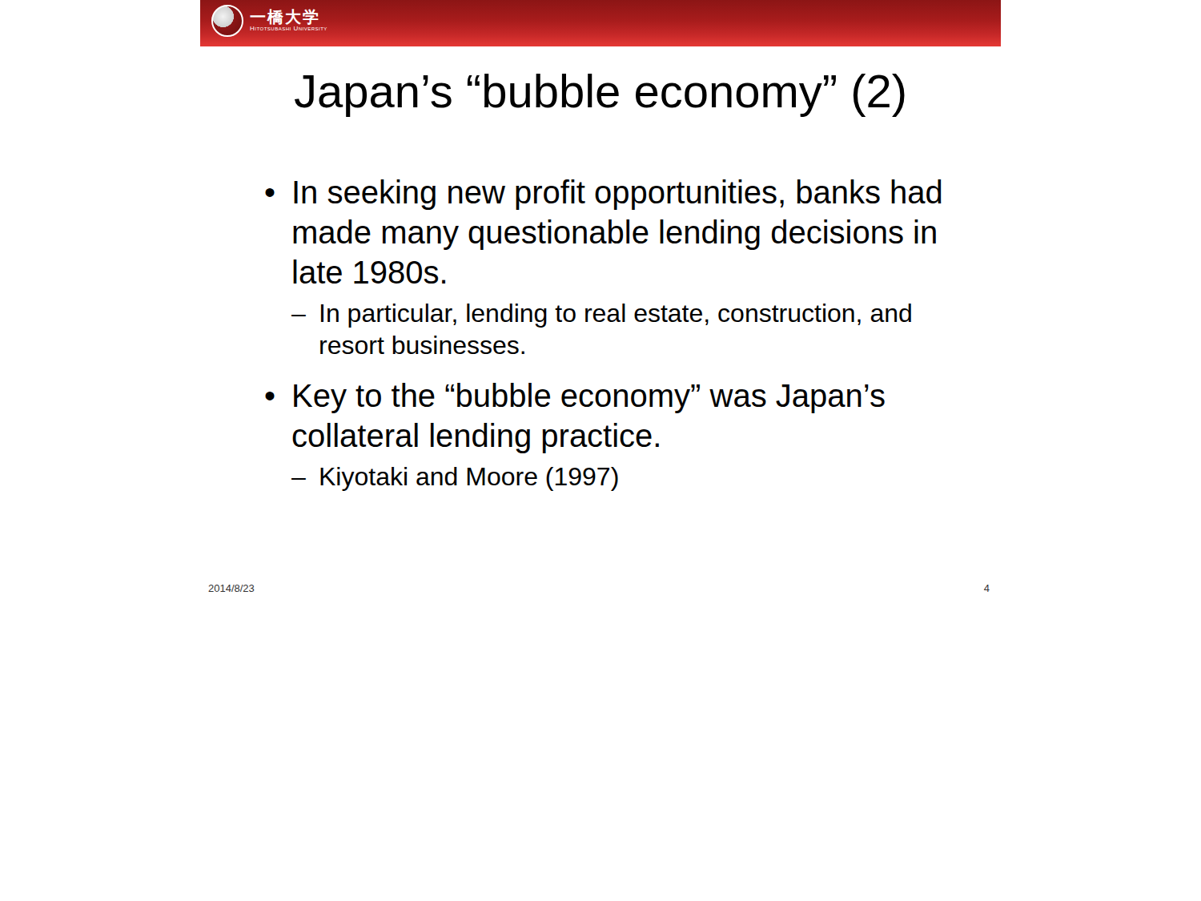一橋大学
Hitotsubashi University
Japan’s “bubble economy” (2)
In seeking new profit opportunities, banks had made many questionable lending decisions in late 1980s.
In particular, lending to real estate, construction, and resort businesses.
Key to the “bubble economy” was Japan’s collateral lending practice.
Kiyotaki and Moore (1997)
2014/8/23
4